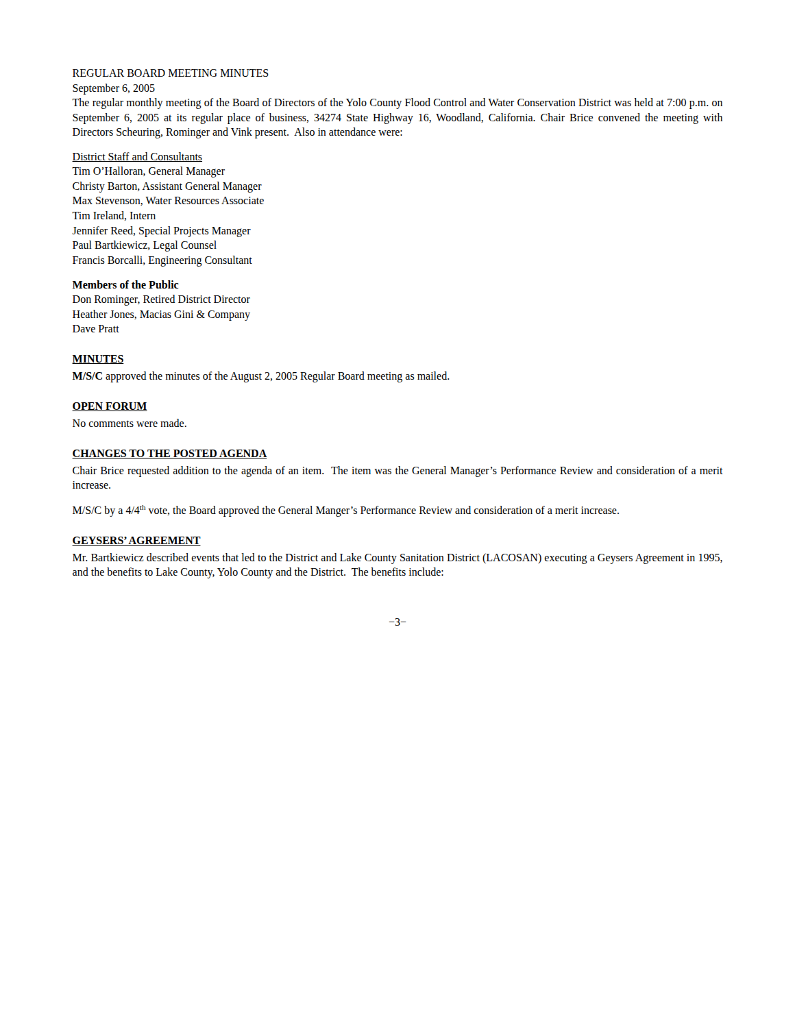REGULAR BOARD MEETING MINUTES
September 6, 2005
The regular monthly meeting of the Board of Directors of the Yolo County Flood Control and Water Conservation District was held at 7:00 p.m. on September 6, 2005 at its regular place of business, 34274 State Highway 16, Woodland, California. Chair Brice convened the meeting with Directors Scheuring, Rominger and Vink present. Also in attendance were:
District Staff and Consultants
Tim O’Halloran, General Manager
Christy Barton, Assistant General Manager
Max Stevenson, Water Resources Associate
Tim Ireland, Intern
Jennifer Reed, Special Projects Manager
Paul Bartkiewicz, Legal Counsel
Francis Borcalli, Engineering Consultant
Members of the Public
Don Rominger, Retired District Director
Heather Jones, Macias Gini & Company
Dave Pratt
MINUTES
M/S/C approved the minutes of the August 2, 2005 Regular Board meeting as mailed.
OPEN FORUM
No comments were made.
CHANGES TO THE POSTED AGENDA
Chair Brice requested addition to the agenda of an item. The item was the General Manager’s Performance Review and consideration of a merit increase.
M/S/C by a 4/4th vote, the Board approved the General Manger’s Performance Review and consideration of a merit increase.
GEYSERS’ AGREEMENT
Mr. Bartkiewicz described events that led to the District and Lake County Sanitation District (LACOSAN) executing a Geysers Agreement in 1995, and the benefits to Lake County, Yolo County and the District. The benefits include:
−3−